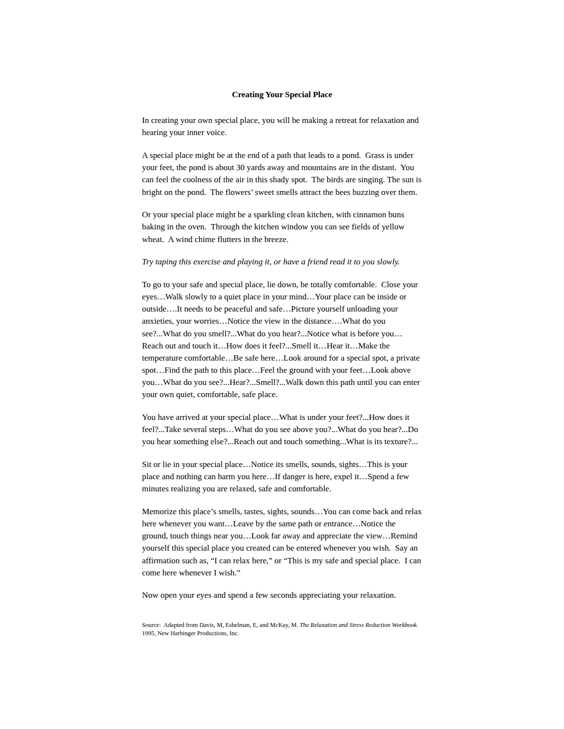Creating Your Special Place
In creating your own special place, you will be making a retreat for relaxation and hearing your inner voice.
A special place might be at the end of a path that leads to a pond. Grass is under your feet, the pond is about 30 yards away and mountains are in the distant. You can feel the coolness of the air in this shady spot. The birds are singing. The sun is bright on the pond. The flowers’ sweet smells attract the bees buzzing over them.
Or your special place might be a sparkling clean kitchen, with cinnamon buns baking in the oven. Through the kitchen window you can see fields of yellow wheat. A wind chime flutters in the breeze.
Try taping this exercise and playing it, or have a friend read it to you slowly.
To go to your safe and special place, lie down, be totally comfortable. Close your eyes…Walk slowly to a quiet place in your mind…Your place can be inside or outside….It needs to be peaceful and safe…Picture yourself unloading your anxieties, your worries…Notice the view in the distance….What do you see?...What do you smell?...What do you hear?...Notice what is before you…Reach out and touch it…How does it feel?...Smell it…Hear it…Make the temperature comfortable…Be safe here…Look around for a special spot, a private spot…Find the path to this place…Feel the ground with your feet…Look above you…What do you see?...Hear?...Smell?...Walk down this path until you can enter your own quiet, comfortable, safe place.
You have arrived at your special place…What is under your feet?...How does it feel?...Take several steps…What do you see above you?...What do you hear?...Do you hear something else?...Reach out and touch something...What is its texture?...
Sit or lie in your special place…Notice its smells, sounds, sights…This is your place and nothing can harm you here…If danger is here, expel it…Spend a few minutes realizing you are relaxed, safe and comfortable.
Memorize this place’s smells, tastes, sights, sounds…You can come back and relax here whenever you want…Leave by the same path or entrance…Notice the ground, touch things near you…Look far away and appreciate the view…Remind yourself this special place you created can be entered whenever you wish. Say an affirmation such as, “I can relax here,” or “This is my safe and special place. I can come here whenever I wish.”
Now open your eyes and spend a few seconds appreciating your relaxation.
Source: Adapted from Davis, M, Eshelman, E, and McKay, M. The Relaxation and Stress Reduction Workbook. 1995, New Harbinger Productions, Inc.